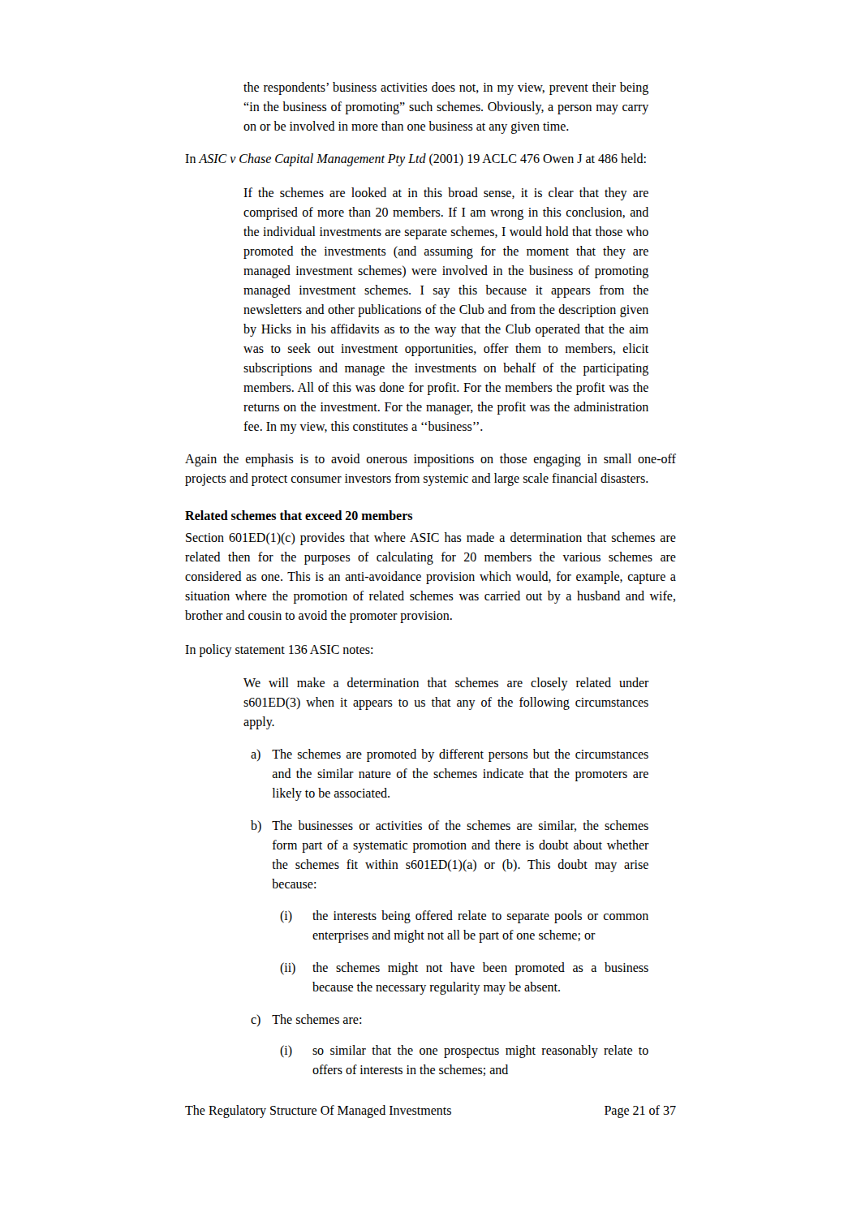the respondents’ business activities does not, in my view, prevent their being “in the business of promoting” such schemes. Obviously, a person may carry on or be involved in more than one business at any given time.
In ASIC v Chase Capital Management Pty Ltd (2001) 19 ACLC 476 Owen J at 486 held:
If the schemes are looked at in this broad sense, it is clear that they are comprised of more than 20 members. If I am wrong in this conclusion, and the individual investments are separate schemes, I would hold that those who promoted the investments (and assuming for the moment that they are managed investment schemes) were involved in the business of promoting managed investment schemes. I say this because it appears from the newsletters and other publications of the Club and from the description given by Hicks in his affidavits as to the way that the Club operated that the aim was to seek out investment opportunities, offer them to members, elicit subscriptions and manage the investments on behalf of the participating members. All of this was done for profit. For the members the profit was the returns on the investment. For the manager, the profit was the administration fee. In my view, this constitutes a ‘‘business’’.
Again the emphasis is to avoid onerous impositions on those engaging in small one-off projects and protect consumer investors from systemic and large scale financial disasters.
Related schemes that exceed 20 members
Section 601ED(1)(c) provides that where ASIC has made a determination that schemes are related then for the purposes of calculating for 20 members the various schemes are considered as one. This is an anti-avoidance provision which would, for example, capture a situation where the promotion of related schemes was carried out by a husband and wife, brother and cousin to avoid the promoter provision.
In policy statement 136 ASIC notes:
We will make a determination that schemes are closely related under s601ED(3) when it appears to us that any of the following circumstances apply.
a) The schemes are promoted by different persons but the circumstances and the similar nature of the schemes indicate that the promoters are likely to be associated.
b) The businesses or activities of the schemes are similar, the schemes form part of a systematic promotion and there is doubt about whether the schemes fit within s601ED(1)(a) or (b). This doubt may arise because:
(i) the interests being offered relate to separate pools or common enterprises and might not all be part of one scheme; or
(ii) the schemes might not have been promoted as a business because the necessary regularity may be absent.
c) The schemes are:
(i) so similar that the one prospectus might reasonably relate to offers of interests in the schemes; and
The Regulatory Structure Of Managed Investments
Page 21 of 37